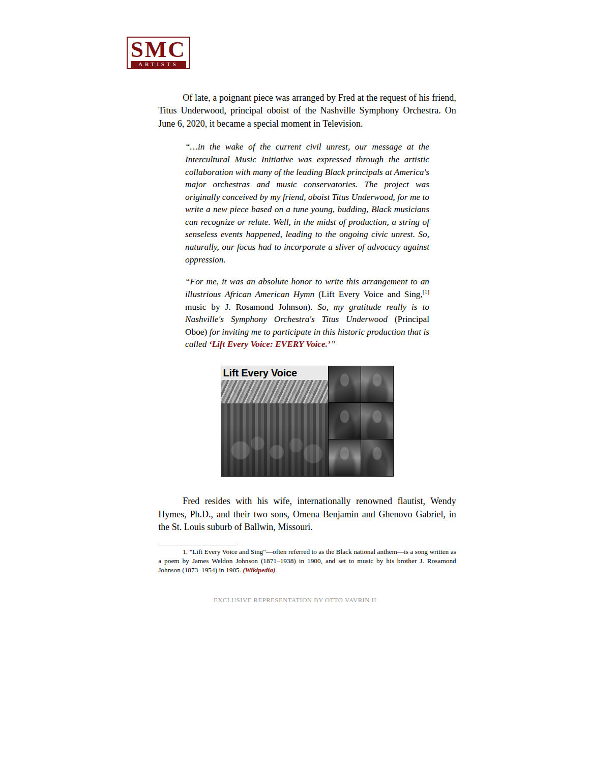SMC ARTISTS
Of late, a poignant piece was arranged by Fred at the request of his friend, Titus Underwood, principal oboist of the Nashville Symphony Orchestra. On June 6, 2020, it became a special moment in Television.
“…in the wake of the current civil unrest, our message at the Intercultural Music Initiative was expressed through the artistic collaboration with many of the leading Black principals at America's major orchestras and music conservatories. The project was originally conceived by my friend, oboist Titus Underwood, for me to write a new piece based on a tune young, budding, Black musicians can recognize or relate. Well, in the midst of production, a string of senseless events happened, leading to the ongoing civic unrest. So, naturally, our focus had to incorporate a sliver of advocacy against oppression.
“For me, it was an absolute honor to write this arrangement to an illustrious African American Hymn (Lift Every Voice and Sing,[1] music by J. Rosamond Johnson). So, my gratitude really is to Nashville's Symphony Orchestra's Titus Underwood (Principal Oboe) for inviting me to participate in this historic production that is called ‘Lift Every Voice: EVERY Voice.’”
Lift Every Voice
Fred resides with his wife, internationally renowned flautist, Wendy Hymes, Ph.D., and their two sons, Omena Benjamin and Ghenovo Gabriel, in the St. Louis suburb of Ballwin, Missouri.
1. "Lift Every Voice and Sing"—often referred to as the Black national anthem—is a song written as a poem by James Weldon Johnson (1871–1938) in 1900, and set to music by his brother J. Rosamond Johnson (1873–1954) in 1905. (Wikipedia)
EXCLUSIVE REPRESENTATION BY OTTO VAVRIN II